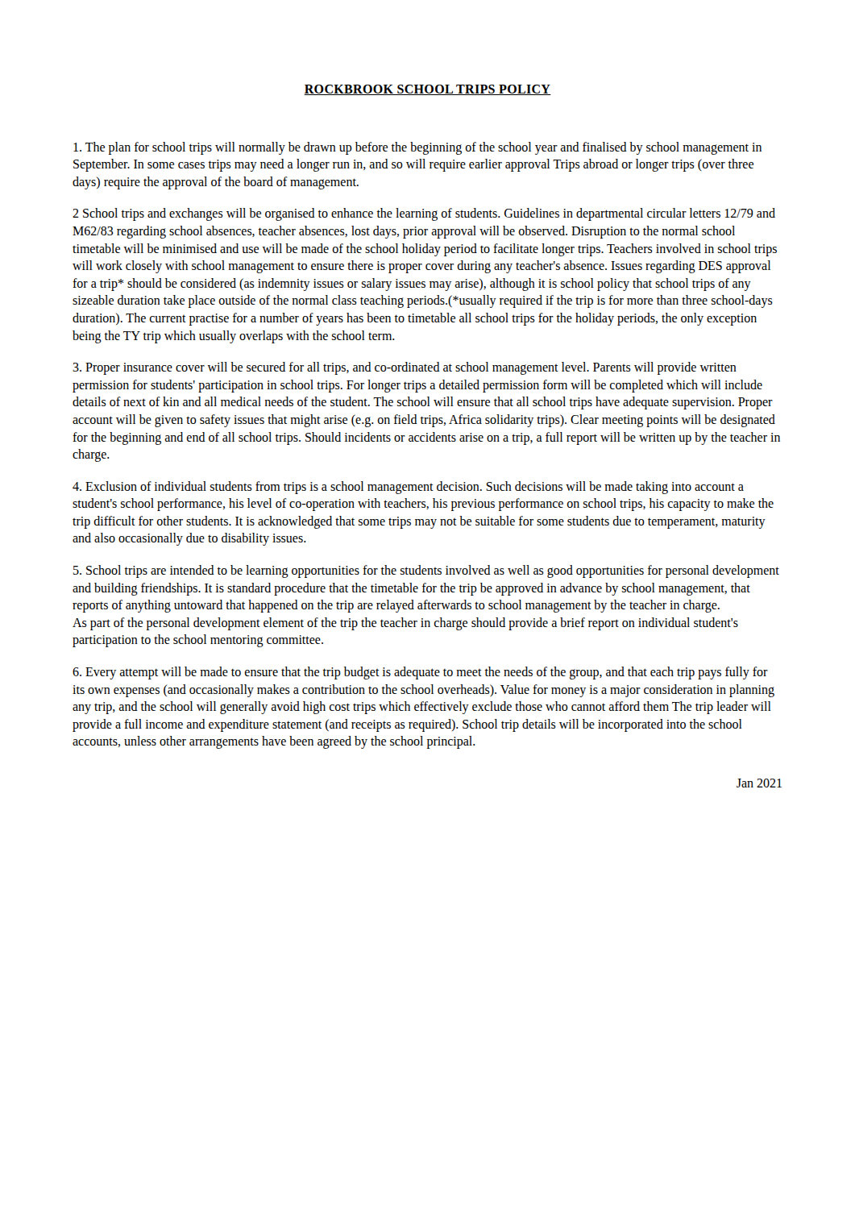ROCKBROOK SCHOOL TRIPS POLICY
1. The plan for school trips will normally be drawn up before the beginning of the school year and finalised by school management in September. In some cases trips may need a longer run in, and so will require earlier approval Trips abroad or longer trips (over three days) require the approval of the board of management.
2 School trips and exchanges will be organised to enhance the learning of students. Guidelines in departmental circular letters 12/79 and M62/83 regarding school absences, teacher absences, lost days, prior approval will be observed. Disruption to the normal school timetable will be minimised and use will be made of the school holiday period to facilitate longer trips. Teachers involved in school trips will work closely with school management to ensure there is proper cover during any teacher's absence. Issues regarding DES approval for a trip* should be considered (as indemnity issues or salary issues may arise), although it is school policy that school trips of any sizeable duration take place outside of the normal class teaching periods.(*usually required if the trip is for more than three school-days duration). The current practise for a number of years has been to timetable all school trips for the holiday periods, the only exception being the TY trip which usually overlaps with the school term.
3. Proper insurance cover will be secured for all trips, and co-ordinated at school management level. Parents will provide written permission for students' participation in school trips. For longer trips a detailed permission form will be completed which will include details of next of kin and all medical needs of the student. The school will ensure that all school trips have adequate supervision. Proper account will be given to safety issues that might arise (e.g. on field trips, Africa solidarity trips). Clear meeting points will be designated for the beginning and end of all school trips. Should incidents or accidents arise on a trip, a full report will be written up by the teacher in charge.
4. Exclusion of individual students from trips is a school management decision. Such decisions will be made taking into account a student's school performance, his level of co-operation with teachers, his previous performance on school trips, his capacity to make the trip difficult for other students. It is acknowledged that some trips may not be suitable for some students due to temperament, maturity and also occasionally due to disability issues.
5. School trips are intended to be learning opportunities for the students involved as well as good opportunities for personal development and building friendships. It is standard procedure that the timetable for the trip be approved in advance by school management, that reports of anything untoward that happened on the trip are relayed afterwards to school management by the teacher in charge.
As part of the personal development element of the trip the teacher in charge should provide a brief report on individual student's participation to the school mentoring committee.
6. Every attempt will be made to ensure that the trip budget is adequate to meet the needs of the group, and that each trip pays fully for its own expenses (and occasionally makes a contribution to the school overheads). Value for money is a major consideration in planning any trip, and the school will generally avoid high cost trips which effectively exclude those who cannot afford them The trip leader will provide a full income and expenditure statement (and receipts as required). School trip details will be incorporated into the school accounts, unless other arrangements have been agreed by the school principal.
Jan 2021